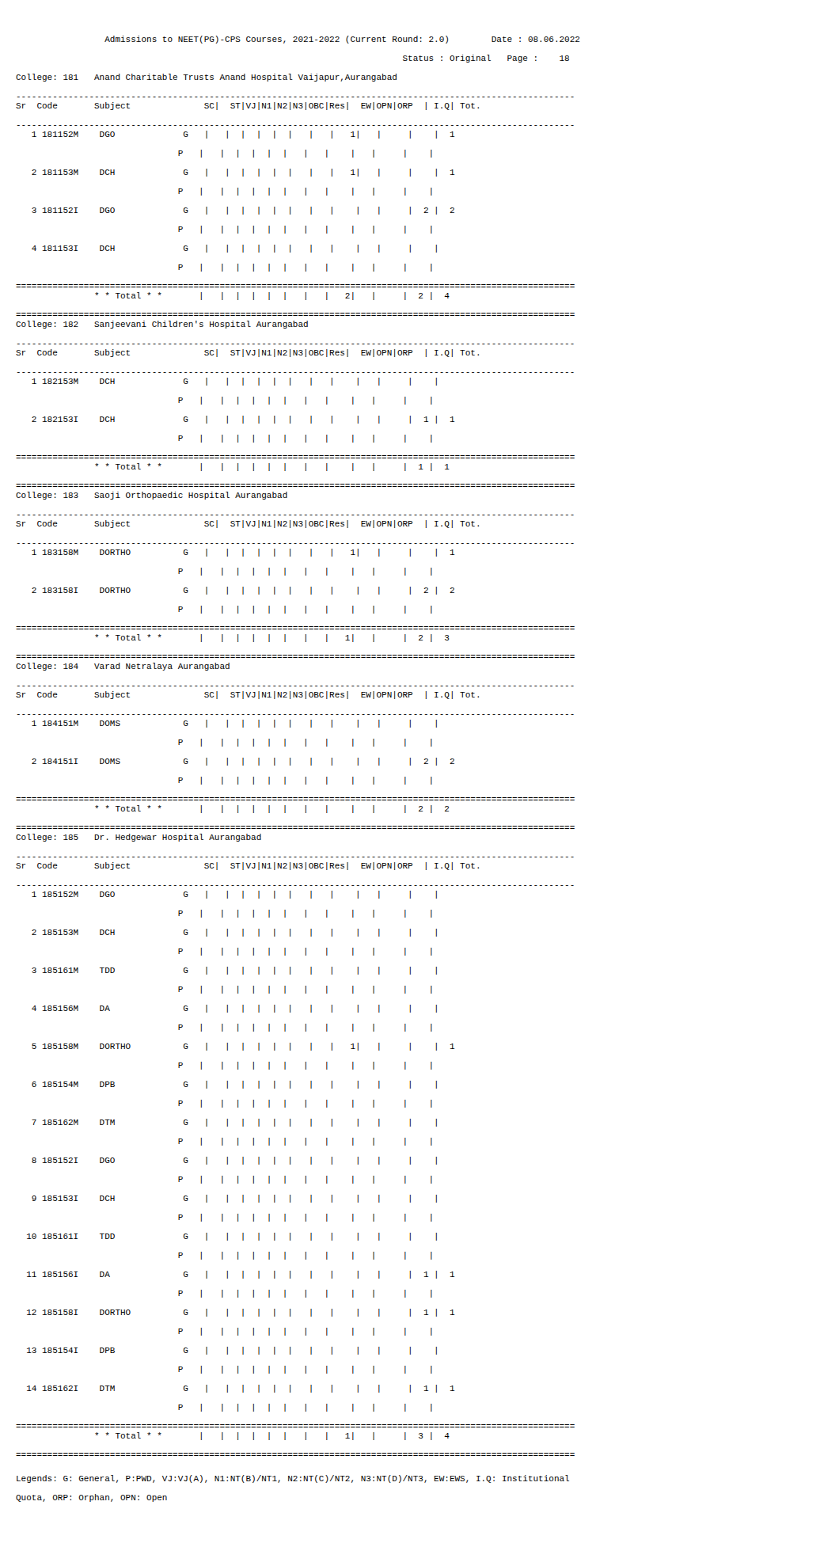Admissions to NEET(PG)-CPS Courses, 2021-2022 (Current Round: 2.0) Date : 08.06.2022 Status : Original Page : 18 College: 181 Anand Charitable Trusts Anand Hospital Vaijapur,Aurangabad ----------------------------------------------------------------------------------------------------------- Sr Code Subject SC| ST|VJ|N1|N2|N3|OBC|Res| EW|OPN|ORP | I.Q| Tot. ----------------------------------------------------------------------------------------------------------- 1 181152M DGO G | | | | | | | | 1| | | | 1 P | | | | | | | | | | | | 2 181153M DCH G | | | | | | | | 1| | | | 1 P | | | | | | | | | | | | 3 181152I DGO G | | | | | | | | | | | 2 | 2 P | | | | | | | | | | | | 4 181153I DCH G | | | | | | | | | | | | P | | | | | | | | | | | | =========================================================================================================== * * Total * * | | | | | | | | 2| | | 2 | 4 =========================================================================================================== College: 182 Sanjeevani Children's Hospital Aurangabad ----------------------------------------------------------------------------------------------------------- Sr Code Subject SC| ST|VJ|N1|N2|N3|OBC|Res| EW|OPN|ORP | I.Q| Tot. ----------------------------------------------------------------------------------------------------------- 1 182153M DCH G | | | | | | | | | | | | P | | | | | | | | | | | | 2 182153I DCH G | | | | | | | | | | | 1 | 1 P | | | | | | | | | | | | =========================================================================================================== * * Total * * | | | | | | | | | | | 1 | 1 =========================================================================================================== College: 183 Saoji Orthopaedic Hospital Aurangabad ----------------------------------------------------------------------------------------------------------- Sr Code Subject SC| ST|VJ|N1|N2|N3|OBC|Res| EW|OPN|ORP | I.Q| Tot. ----------------------------------------------------------------------------------------------------------- 1 183158M DORTHO G | | | | | | | | 1| | | | 1 P | | | | | | | | | | | | 2 183158I DORTHO G | | | | | | | | | | | 2 | 2 P | | | | | | | | | | | | =========================================================================================================== * * Total * * | | | | | | | | 1| | | 2 | 3 =========================================================================================================== College: 184 Varad Netralaya Aurangabad ----------------------------------------------------------------------------------------------------------- Sr Code Subject SC| ST|VJ|N1|N2|N3|OBC|Res| EW|OPN|ORP | I.Q| Tot. ----------------------------------------------------------------------------------------------------------- 1 184151M DOMS G | | | | | | | | | | | | P | | | | | | | | | | | | 2 184151I DOMS G | | | | | | | | | | | 2 | 2 P | | | | | | | | | | | | =========================================================================================================== * * Total * * | | | | | | | | | | | 2 | 2 =========================================================================================================== College: 185 Dr. Hedgewar Hospital Aurangabad ----------------------------------------------------------------------------------------------------------- Sr Code Subject SC| ST|VJ|N1|N2|N3|OBC|Res| EW|OPN|ORP | I.Q| Tot. ----------------------------------------------------------------------------------------------------------- 1 185152M DGO G | | | | | | | | | | | | P | | | | | | | | | | | | 2 185153M DCH G | | | | | | | | | | | | P | | | | | | | | | | | | 3 185161M TDD G | | | | | | | | | | | | P | | | | | | | | | | | | 4 185156M DA G | | | | | | | | | | | | P | | | | | | | | | | | | 5 185158M DORTHO G | | | | | | | | 1| | | | 1 P | | | | | | | | | | | | 6 185154M DPB G | | | | | | | | | | | | P | | | | | | | | | | | | 7 185162M DTM G | | | | | | | | | | | | P | | | | | | | | | | | | 8 185152I DGO G | | | | | | | | | | | | P | | | | | | | | | | | | 9 185153I DCH G | | | | | | | | | | | | P | | | | | | | | | | | | 10 185161I TDD G | | | | | | | | | | | | P | | | | | | | | | | | | 11 185156I DA G | | | | | | | | | | | 1 | 1 P | | | | | | | | | | | | 12 185158I DORTHO G | | | | | | | | | | | 1 | 1 P | | | | | | | | | | | | 13 185154I DPB G | | | | | | | | | | | | P | | | | | | | | | | | | 14 185162I DTM G | | | | | | | | | | | 1 | 1 P | | | | | | | | | | | | =========================================================================================================== * * Total * * | | | | | | | | 1| | | 3 | 4 ===========================================================================================================
Legends: G: General, P:PWD, VJ:VJ(A), N1:NT(B)/NT1, N2:NT(C)/NT2, N3:NT(D)/NT3, EW:EWS, I.Q: Institutional Quota, ORP: Orphan, OPN: Open